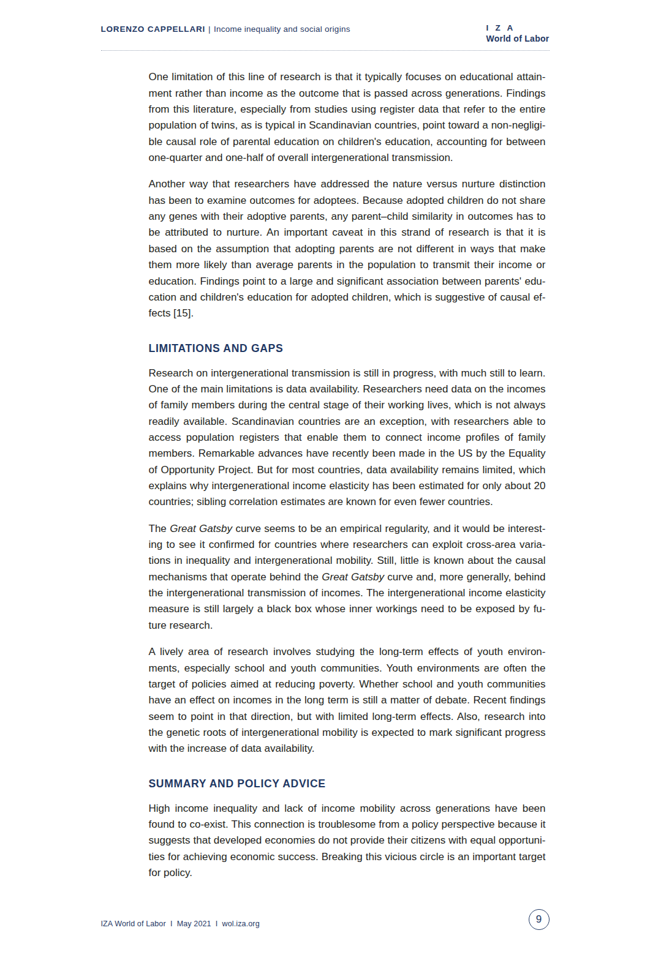Lorenzo Cappellari|Income inequality and social origins
I Z A
World of Labor
One limitation of this line of research is that it typically focuses on educational attainment rather than income as the outcome that is passed across generations. Findings from this literature, especially from studies using register data that refer to the entire population of twins, as is typical in Scandinavian countries, point toward a non-negligible causal role of parental education on children's education, accounting for between one-quarter and one-half of overall intergenerational transmission.
Another way that researchers have addressed the nature versus nurture distinction has been to examine outcomes for adoptees. Because adopted children do not share any genes with their adoptive parents, any parent–child similarity in outcomes has to be attributed to nurture. An important caveat in this strand of research is that it is based on the assumption that adopting parents are not different in ways that make them more likely than average parents in the population to transmit their income or education. Findings point to a large and significant association between parents' education and children's education for adopted children, which is suggestive of causal effects [15].
Limitations and gaps
Research on intergenerational transmission is still in progress, with much still to learn. One of the main limitations is data availability. Researchers need data on the incomes of family members during the central stage of their working lives, which is not always readily available. Scandinavian countries are an exception, with researchers able to access population registers that enable them to connect income profiles of family members. Remarkable advances have recently been made in the US by the Equality of Opportunity Project. But for most countries, data availability remains limited, which explains why intergenerational income elasticity has been estimated for only about 20 countries; sibling correlation estimates are known for even fewer countries.
The Great Gatsby curve seems to be an empirical regularity, and it would be interesting to see it confirmed for countries where researchers can exploit cross-area variations in inequality and intergenerational mobility. Still, little is known about the causal mechanisms that operate behind the Great Gatsby curve and, more generally, behind the intergenerational transmission of incomes. The intergenerational income elasticity measure is still largely a black box whose inner workings need to be exposed by future research.
A lively area of research involves studying the long-term effects of youth environments, especially school and youth communities. Youth environments are often the target of policies aimed at reducing poverty. Whether school and youth communities have an effect on incomes in the long term is still a matter of debate. Recent findings seem to point in that direction, but with limited long-term effects. Also, research into the genetic roots of intergenerational mobility is expected to mark significant progress with the increase of data availability.
Summary and policy advice
High income inequality and lack of income mobility across generations have been found to co-exist. This connection is troublesome from a policy perspective because it suggests that developed economies do not provide their citizens with equal opportunities for achieving economic success. Breaking this vicious circle is an important target for policy.
IZA World of Labor I May 2021 I wol.iza.org
9